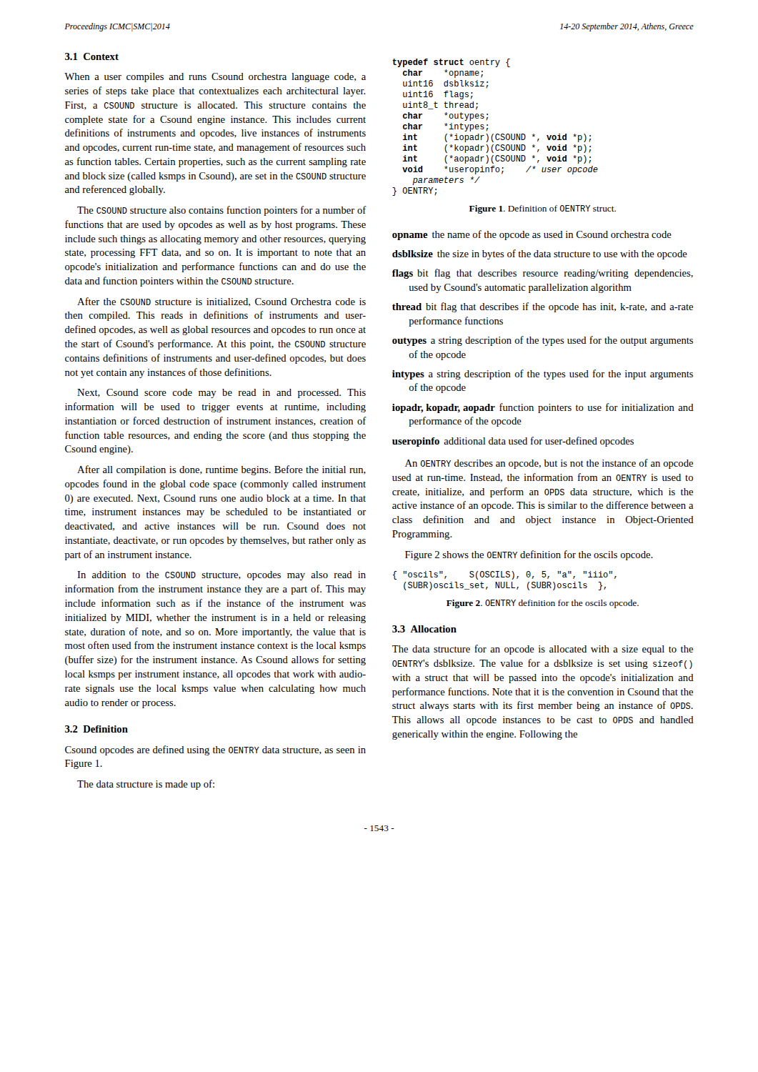Proceedings ICMC|SMC|2014 14-20 September 2014, Athens, Greece
3.1 Context
When a user compiles and runs Csound orchestra language code, a series of steps take place that contextualizes each architectural layer. First, a CSOUND structure is allocated. This structure contains the complete state for a Csound engine instance. This includes current definitions of instruments and opcodes, live instances of instruments and opcodes, current run-time state, and management of resources such as function tables. Certain properties, such as the current sampling rate and block size (called ksmps in Csound), are set in the CSOUND structure and referenced globally.
The CSOUND structure also contains function pointers for a number of functions that are used by opcodes as well as by host programs. These include such things as allocating memory and other resources, querying state, processing FFT data, and so on. It is important to note that an opcode's initialization and performance functions can and do use the data and function pointers within the CSOUND structure.
After the CSOUND structure is initialized, Csound Orchestra code is then compiled. This reads in definitions of instruments and user-defined opcodes, as well as global resources and opcodes to run once at the start of Csound's performance. At this point, the CSOUND structure contains definitions of instruments and user-defined opcodes, but does not yet contain any instances of those definitions.
Next, Csound score code may be read in and processed. This information will be used to trigger events at runtime, including instantiation or forced destruction of instrument instances, creation of function table resources, and ending the score (and thus stopping the Csound engine).
After all compilation is done, runtime begins. Before the initial run, opcodes found in the global code space (commonly called instrument 0) are executed. Next, Csound runs one audio block at a time. In that time, instrument instances may be scheduled to be instantiated or deactivated, and active instances will be run. Csound does not instantiate, deactivate, or run opcodes by themselves, but rather only as part of an instrument instance.
In addition to the CSOUND structure, opcodes may also read in information from the instrument instance they are a part of. This may include information such as if the instance of the instrument was initialized by MIDI, whether the instrument is in a held or releasing state, duration of note, and so on. More importantly, the value that is most often used from the instrument instance context is the local ksmps (buffer size) for the instrument instance. As Csound allows for setting local ksmps per instrument instance, all opcodes that work with audio-rate signals use the local ksmps value when calculating how much audio to render or process.
3.2 Definition
Csound opcodes are defined using the OENTRY data structure, as seen in Figure 1.
The data structure is made up of:
typedef struct oentry {
  char    *opname;
  uint16  dsblksiz;
  uint16  flags;
  uint8_t thread;
  char    *outypes;
  char    *intypes;
  int     (*iopadr)(CSOUND *, void *p);
  int     (*kopadr)(CSOUND *, void *p);
  int     (*aopadr)(CSOUND *, void *p);
  void    *useropinfo;    /* user opcode
    parameters */
} OENTRY;
Figure 1. Definition of OENTRY struct.
opname
the name of the opcode as used in Csound orchestra code
dsblksize
the size in bytes of the data structure to use with the opcode
flags
bit flag that describes resource reading/writing dependencies, used by Csound's automatic parallelization algorithm
thread
bit flag that describes if the opcode has init, k-rate, and a-rate performance functions
outypes
a string description of the types used for the output arguments of the opcode
intypes
a string description of the types used for the input arguments of the opcode
iopadr, kopadr, aopadr
function pointers to use for initialization and performance of the opcode
useropinfo
additional data used for user-defined opcodes
An OENTRY describes an opcode, but is not the instance of an opcode used at run-time. Instead, the information from an OENTRY is used to create, initialize, and perform an OPDS data structure, which is the active instance of an opcode. This is similar to the difference between a class definition and and object instance in Object-Oriented Programming.
Figure 2 shows the OENTRY definition for the oscils opcode.
{ "oscils",    S(OSCILS), 0, 5, "a", "iiio",
  (SUBR)oscils_set, NULL, (SUBR)oscils  },
Figure 2. OENTRY definition for the oscils opcode.
3.3 Allocation
The data structure for an opcode is allocated with a size equal to the OENTRY's dsblksize. The value for a dsblksize is set using sizeof() with a struct that will be passed into the opcode's initialization and performance functions. Note that it is the convention in Csound that the struct always starts with its first member being an instance of OPDS. This allows all opcode instances to be cast to OPDS and handled generically within the engine. Following the
- 1543 -